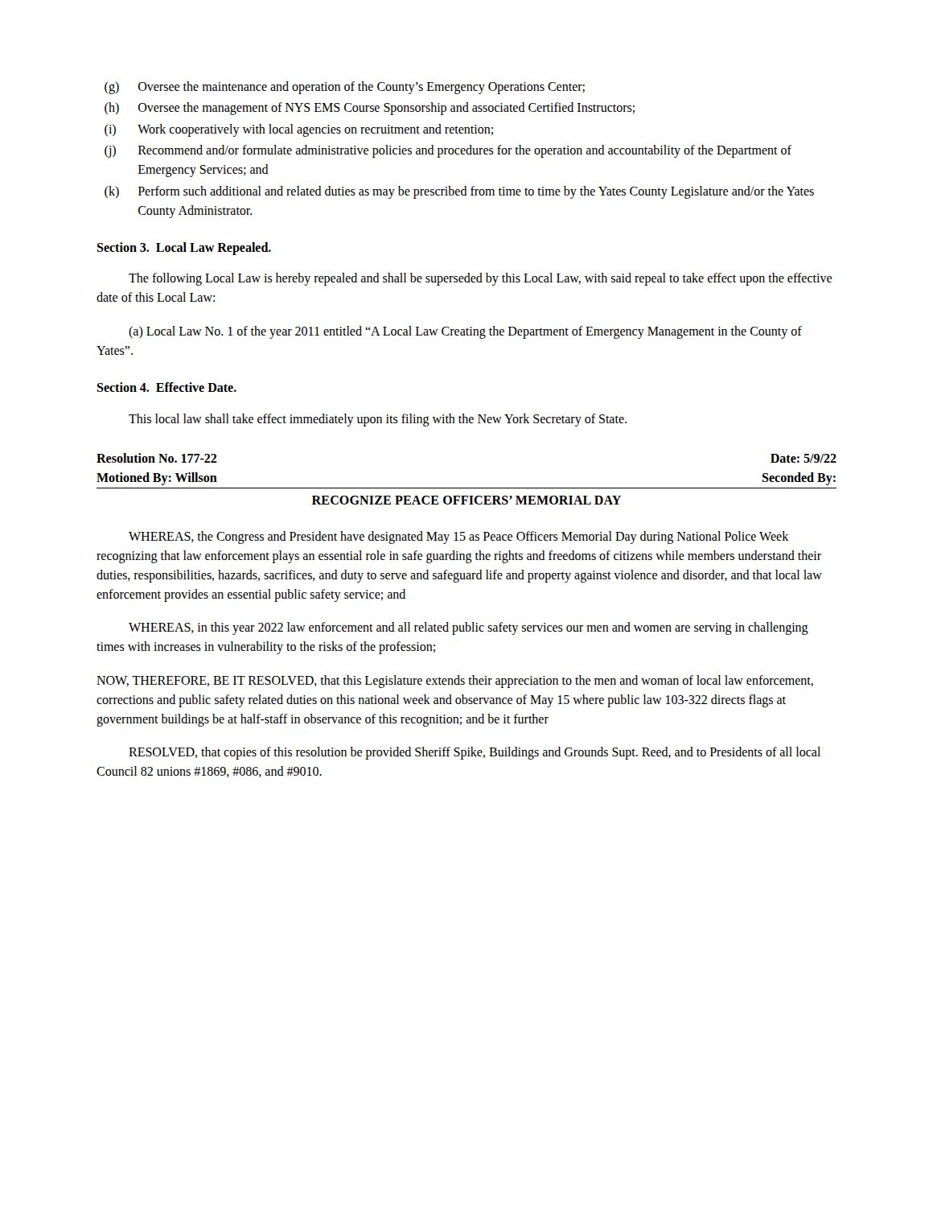(g) Oversee the maintenance and operation of the County’s Emergency Operations Center;
(h) Oversee the management of NYS EMS Course Sponsorship and associated Certified Instructors;
(i) Work cooperatively with local agencies on recruitment and retention;
(j) Recommend and/or formulate administrative policies and procedures for the operation and accountability of the Department of Emergency Services; and
(k) Perform such additional and related duties as may be prescribed from time to time by the Yates County Legislature and/or the Yates County Administrator.
Section 3. Local Law Repealed.
The following Local Law is hereby repealed and shall be superseded by this Local Law, with said repeal to take effect upon the effective date of this Local Law:
(a) Local Law No. 1 of the year 2011 entitled “A Local Law Creating the Department of Emergency Management in the County of Yates”.
Section 4. Effective Date.
This local law shall take effect immediately upon its filing with the New York Secretary of State.
| Resolution No. 177-22 | Date: 5/9/22 |
| Motioned By: Willson | Seconded By: |
RECOGNIZE PEACE OFFICERS’ MEMORIAL DAY
WHEREAS, the Congress and President have designated May 15 as Peace Officers Memorial Day during National Police Week recognizing that law enforcement plays an essential role in safe guarding the rights and freedoms of citizens while members understand their duties, responsibilities, hazards, sacrifices, and duty to serve and safeguard life and property against violence and disorder, and that local law enforcement provides an essential public safety service; and
WHEREAS, in this year 2022 law enforcement and all related public safety services our men and women are serving in challenging times with increases in vulnerability to the risks of the profession;
NOW, THEREFORE, BE IT RESOLVED, that this Legislature extends their appreciation to the men and woman of local law enforcement, corrections and public safety related duties on this national week and observance of May 15 where public law 103-322 directs flags at government buildings be at half-staff in observance of this recognition; and be it further
RESOLVED, that copies of this resolution be provided Sheriff Spike, Buildings and Grounds Supt. Reed, and to Presidents of all local Council 82 unions #1869, #086, and #9010.